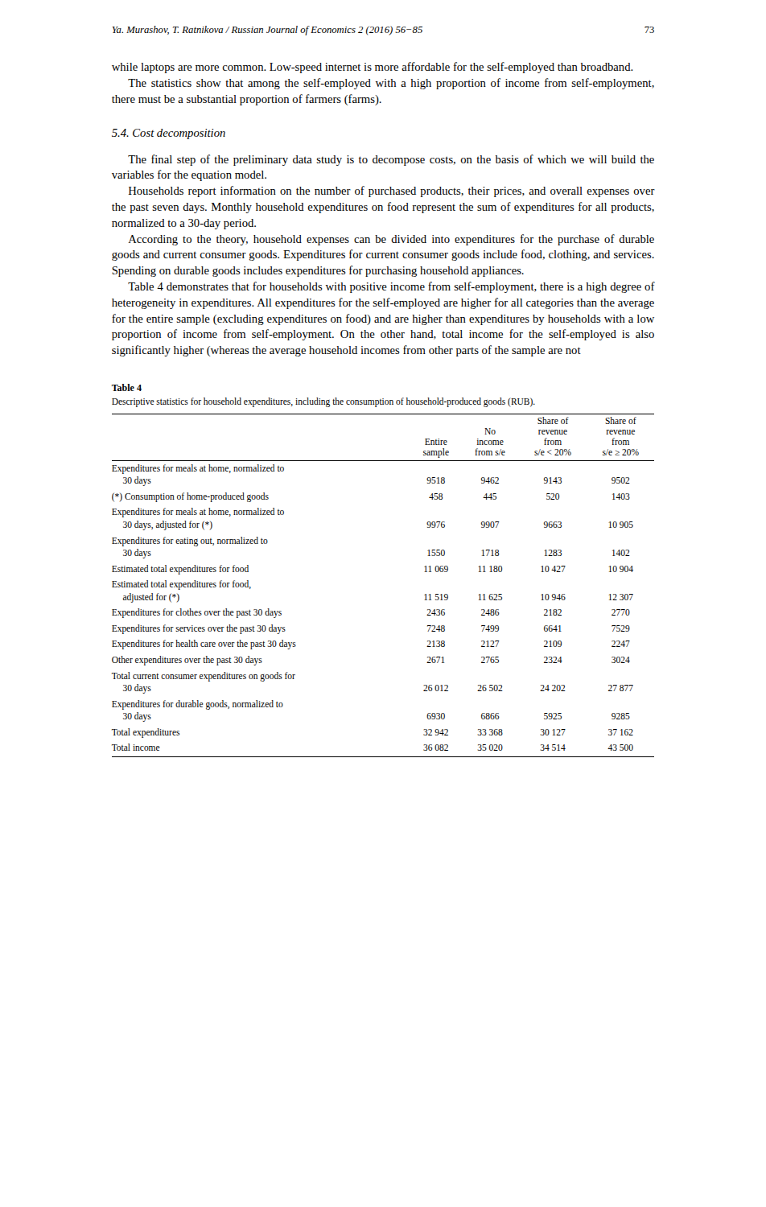Ya. Murashov, T. Ratnikova / Russian Journal of Economics 2 (2016) 56−85 73
while laptops are more common. Low-speed internet is more affordable for the self-employed than broadband.
The statistics show that among the self-employed with a high proportion of income from self-employment, there must be a substantial proportion of farmers (farms).
5.4. Cost decomposition
The final step of the preliminary data study is to decompose costs, on the basis of which we will build the variables for the equation model.
Households report information on the number of purchased products, their prices, and overall expenses over the past seven days. Monthly household expenditures on food represent the sum of expenditures for all products, normalized to a 30-day period.
According to the theory, household expenses can be divided into expenditures for the purchase of durable goods and current consumer goods. Expenditures for current consumer goods include food, clothing, and services. Spending on durable goods includes expenditures for purchasing household appliances.
Table 4 demonstrates that for households with positive income from self-employment, there is a high degree of heterogeneity in expenditures. All expenditures for the self-employed are higher for all categories than the average for the entire sample (excluding expenditures on food) and are higher than expenditures by households with a low proportion of income from self-employment. On the other hand, total income for the self-employed is also significantly higher (whereas the average household incomes from other parts of the sample are not
Table 4
Descriptive statistics for household expenditures, including the consumption of household-produced goods (RUB).
| | Entire sample | No income from s/e | Share of revenue from s/e < 20% | Share of revenue from s/e ≥ 20% |
| --- | --- | --- | --- | --- |
| Expenditures for meals at home, normalized to 30 days | 9518 | 9462 | 9143 | 9502 |
| (*) Consumption of home-produced goods | 458 | 445 | 520 | 1403 |
| Expenditures for meals at home, normalized to 30 days, adjusted for (*) | 9976 | 9907 | 9663 | 10 905 |
| Expenditures for eating out, normalized to 30 days | 1550 | 1718 | 1283 | 1402 |
| Estimated total expenditures for food | 11 069 | 11 180 | 10 427 | 10 904 |
| Estimated total expenditures for food, adjusted for (*) | 11 519 | 11 625 | 10 946 | 12 307 |
| Expenditures for clothes over the past 30 days | 2436 | 2486 | 2182 | 2770 |
| Expenditures for services over the past 30 days | 7248 | 7499 | 6641 | 7529 |
| Expenditures for health care over the past 30 days | 2138 | 2127 | 2109 | 2247 |
| Other expenditures over the past 30 days | 2671 | 2765 | 2324 | 3024 |
| Total current consumer expenditures on goods for 30 days | 26 012 | 26 502 | 24 202 | 27 877 |
| Expenditures for durable goods, normalized to 30 days | 6930 | 6866 | 5925 | 9285 |
| Total expenditures | 32 942 | 33 368 | 30 127 | 37 162 |
| Total income | 36 082 | 35 020 | 34 514 | 43 500 |